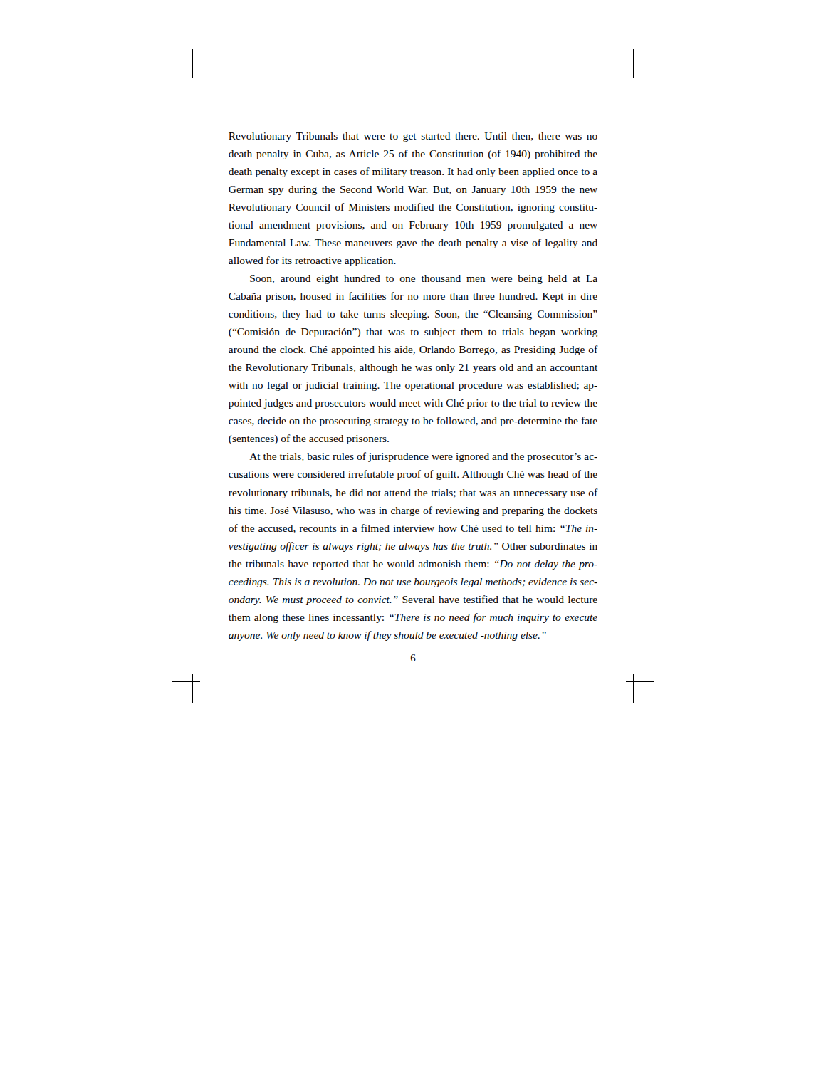Revolutionary Tribunals that were to get started there. Until then, there was no death penalty in Cuba, as Article 25 of the Constitution (of 1940) prohibited the death penalty except in cases of military treason. It had only been applied once to a German spy during the Second World War. But, on January 10th 1959 the new Revolutionary Council of Ministers modified the Constitution, ignoring constitutional amendment provisions, and on February 10th 1959 promulgated a new Fundamental Law. These maneuvers gave the death penalty a vise of legality and allowed for its retroactive application.
Soon, around eight hundred to one thousand men were being held at La Cabaña prison, housed in facilities for no more than three hundred. Kept in dire conditions, they had to take turns sleeping. Soon, the “Cleansing Commission” (“Comisión de Depuración”) that was to subject them to trials began working around the clock. Ché appointed his aide, Orlando Borrego, as Presiding Judge of the Revolutionary Tribunals, although he was only 21 years old and an accountant with no legal or judicial training. The operational procedure was established; appointed judges and prosecutors would meet with Ché prior to the trial to review the cases, decide on the prosecuting strategy to be followed, and pre-determine the fate (sentences) of the accused prisoners.
At the trials, basic rules of jurisprudence were ignored and the prosecutor’s accusations were considered irrefutable proof of guilt. Although Ché was head of the revolutionary tribunals, he did not attend the trials; that was an unnecessary use of his time. José Vilasuso, who was in charge of reviewing and preparing the dockets of the accused, recounts in a filmed interview how Ché used to tell him: “The investigating officer is always right; he always has the truth.” Other subordinates in the tribunals have reported that he would admonish them: “Do not delay the proceedings. This is a revolution. Do not use bourgeois legal methods; evidence is secondary. We must proceed to convict.” Several have testified that he would lecture them along these lines incessantly: “There is no need for much inquiry to execute anyone. We only need to know if they should be executed -nothing else.”
6